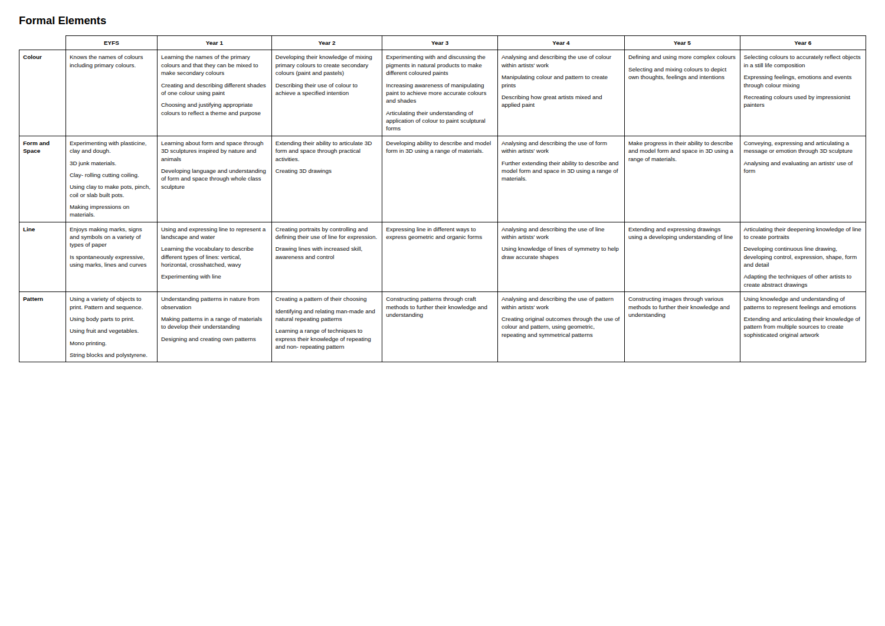Formal Elements
| | EYFS | Year 1 | Year 2 | Year 3 | Year 4 | Year 5 | Year 6 |
| --- | --- | --- | --- | --- | --- | --- | --- |
| Colour | Knows the names of colours including primary colours. | Learning the names of the primary colours and that they can be mixed to make secondary colours Creating and describing different shades of one colour using paint Choosing and justifying appropriate colours to reflect a theme and purpose | Developing their knowledge of mixing primary colours to create secondary colours (paint and pastels) Describing their use of colour to achieve a specified intention | Experimenting with and discussing the pigments in natural products to make different coloured paints Increasing awareness of manipulating paint to achieve more accurate colours and shades Articulating their understanding of application of colour to paint sculptural forms | Analysing and describing the use of colour within artists' work Manipulating colour and pattern to create prints Describing how great artists mixed and applied paint | Defining and using more complex colours Selecting and mixing colours to depict own thoughts, feelings and intentions | Selecting colours to accurately reflect objects in a still life composition Expressing feelings, emotions and events through colour mixing Recreating colours used by impressionist painters |
| Form and Space | Experimenting with plasticine, clay and dough. 3D junk materials. Clay- rolling cutting coiling. Using clay to make pots, pinch, coil or slab built pots. Making impressions on materials. | Learning about form and space through 3D sculptures inspired by nature and animals Developing language and understanding of form and space through whole class sculpture | Extending their ability to articulate 3D form and space through practical activities. Creating 3D drawings | Developing ability to describe and model form in 3D using a range of materials. | Analysing and describing the use of form within artists' work Further extending their ability to describe and model form and space in 3D using a range of materials. | Make progress in their ability to describe and model form and space in 3D using a range of materials. | Conveying, expressing and articulating a message or emotion through 3D sculpture Analysing and evaluating an artists' use of form |
| Line | Enjoys making marks, signs and symbols on a variety of types of paper Is spontaneously expressive, using marks, lines and curves | Using and expressing line to represent a landscape and water Learning the vocabulary to describe different types of lines: vertical, horizontal, crosshatched, wavy Experimenting with line | Creating portraits by controlling and defining their use of line for expression. Drawing lines with increased skill, awareness and control | Expressing line in different ways to express geometric and organic forms | Analysing and describing the use of line within artists' work Using knowledge of lines of symmetry to help draw accurate shapes | Extending and expressing drawings using a developing understanding of line | Articulating their deepening knowledge of line to create portraits Developing continuous line drawing, developing control, expression, shape, form and detail Adapting the techniques of other artists to create abstract drawings |
| Pattern | Using a variety of objects to print. Pattern and sequence. Using body parts to print. Using fruit and vegetables. Mono printing. String blocks and polystyrene. | Understanding patterns in nature from observation Making patterns in a range of materials to develop their understanding Designing and creating own patterns | Creating a pattern of their choosing Identifying and relating man-made and natural repeating patterns Learning a range of techniques to express their knowledge of repeating and non- repeating pattern | Constructing patterns through craft methods to further their knowledge and understanding | Analysing and describing the use of pattern within artists' work Creating original outcomes through the use of colour and pattern, using geometric, repeating and symmetrical patterns | Constructing images through various methods to further their knowledge and understanding | Using knowledge and understanding of patterns to represent feelings and emotions Extending and articulating their knowledge of pattern from multiple sources to create sophisticated original artwork |